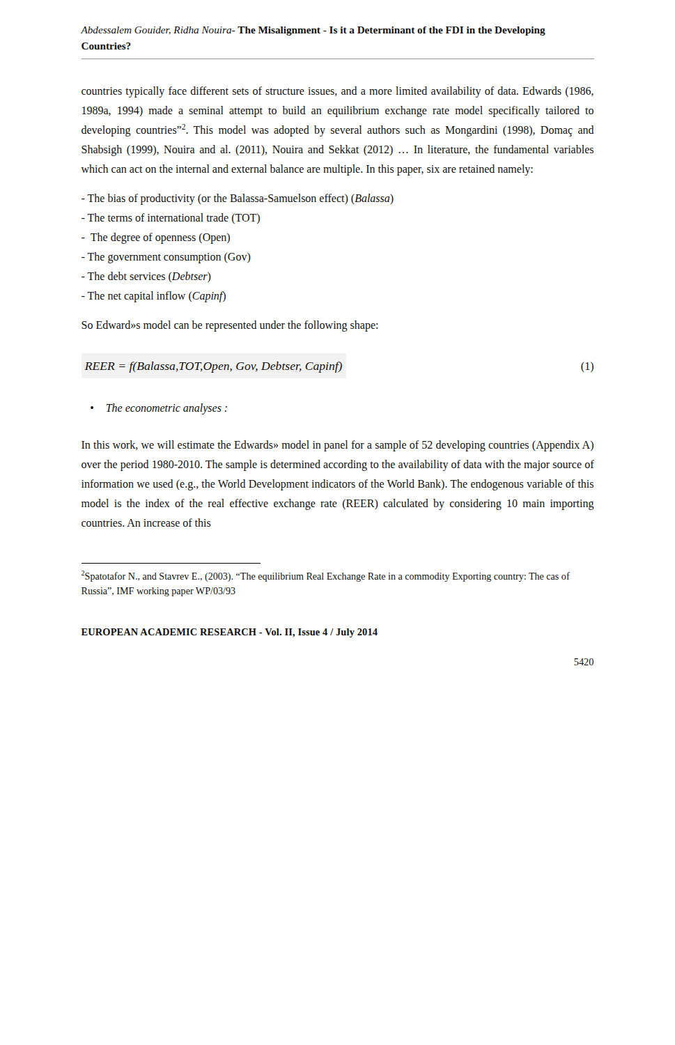Abdessalem Gouider, Ridha Nouira- The Misalignment - Is it a Determinant of the FDI in the Developing Countries?
countries typically face different sets of structure issues, and a more limited availability of data. Edwards (1986, 1989a, 1994) made a seminal attempt to build an equilibrium exchange rate model specifically tailored to developing countries”2. This model was adopted by several authors such as Mongardini (1998), Domaç and Shabsigh (1999), Nouira and al. (2011), Nouira and Sekkat (2012) … In literature, the fundamental variables which can act on the internal and external balance are multiple. In this paper, six are retained namely:
The bias of productivity (or the Balassa-Samuelson effect) (Balassa)
The terms of international trade (TOT)
The degree of openness (Open)
The government consumption (Gov)
The debt services (Debtser)
The net capital inflow (Capinf)
So Edward»s model can be represented under the following shape:
REER = f(Balassa,TOT,Open, Gov, Debtser, Capinf) (1)
The econometric analyses :
In this work, we will estimate the Edwards» model in panel for a sample of 52 developing countries (Appendix A) over the period 1980-2010. The sample is determined according to the availability of data with the major source of information we used (e.g., the World Development indicators of the World Bank). The endogenous variable of this model is the index of the real effective exchange rate (REER) calculated by considering 10 main importing countries. An increase of this
2Spatotafor N., and Stavrev E., (2003). “The equilibrium Real Exchange Rate in a commodity Exporting country: The cas of Russia”, IMF working paper WP/03/93
EUROPEAN ACADEMIC RESEARCH - Vol. II, Issue 4 / July 2014
5420